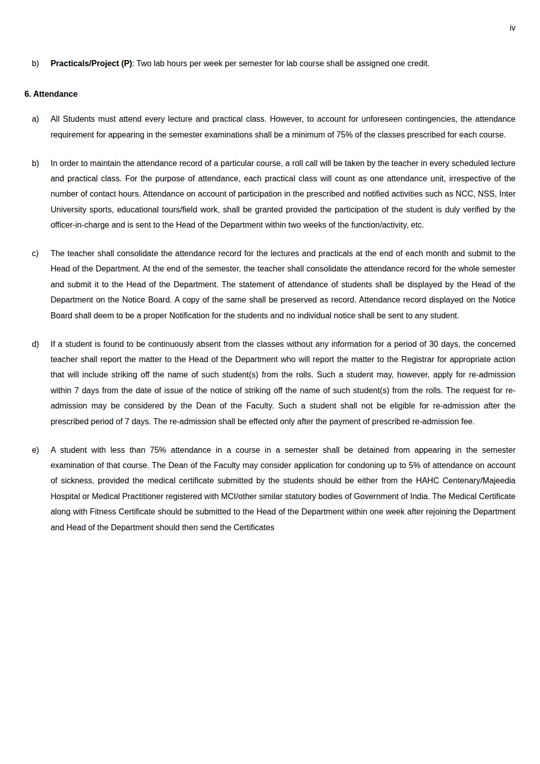iv
b) Practicals/Project (P): Two lab hours per week per semester for lab course shall be assigned one credit.
6. Attendance
a) All Students must attend every lecture and practical class. However, to account for unforeseen contingencies, the attendance requirement for appearing in the semester examinations shall be a minimum of 75% of the classes prescribed for each course.
b) In order to maintain the attendance record of a particular course, a roll call will be taken by the teacher in every scheduled lecture and practical class. For the purpose of attendance, each practical class will count as one attendance unit, irrespective of the number of contact hours. Attendance on account of participation in the prescribed and notified activities such as NCC, NSS, Inter University sports, educational tours/field work, shall be granted provided the participation of the student is duly verified by the officer-in-charge and is sent to the Head of the Department within two weeks of the function/activity, etc.
c) The teacher shall consolidate the attendance record for the lectures and practicals at the end of each month and submit to the Head of the Department. At the end of the semester, the teacher shall consolidate the attendance record for the whole semester and submit it to the Head of the Department. The statement of attendance of students shall be displayed by the Head of the Department on the Notice Board. A copy of the same shall be preserved as record. Attendance record displayed on the Notice Board shall deem to be a proper Notification for the students and no individual notice shall be sent to any student.
d) If a student is found to be continuously absent from the classes without any information for a period of 30 days, the concerned teacher shall report the matter to the Head of the Department who will report the matter to the Registrar for appropriate action that will include striking off the name of such student(s) from the rolls. Such a student may, however, apply for re-admission within 7 days from the date of issue of the notice of striking off the name of such student(s) from the rolls. The request for re-admission may be considered by the Dean of the Faculty. Such a student shall not be eligible for re-admission after the prescribed period of 7 days. The re-admission shall be effected only after the payment of prescribed re-admission fee.
e) A student with less than 75% attendance in a course in a semester shall be detained from appearing in the semester examination of that course. The Dean of the Faculty may consider application for condoning up to 5% of attendance on account of sickness, provided the medical certificate submitted by the students should be either from the HAHC Centenary/Majeedia Hospital or Medical Practitioner registered with MCI/other similar statutory bodies of Government of India. The Medical Certificate along with Fitness Certificate should be submitted to the Head of the Department within one week after rejoining the Department and Head of the Department should then send the Certificates